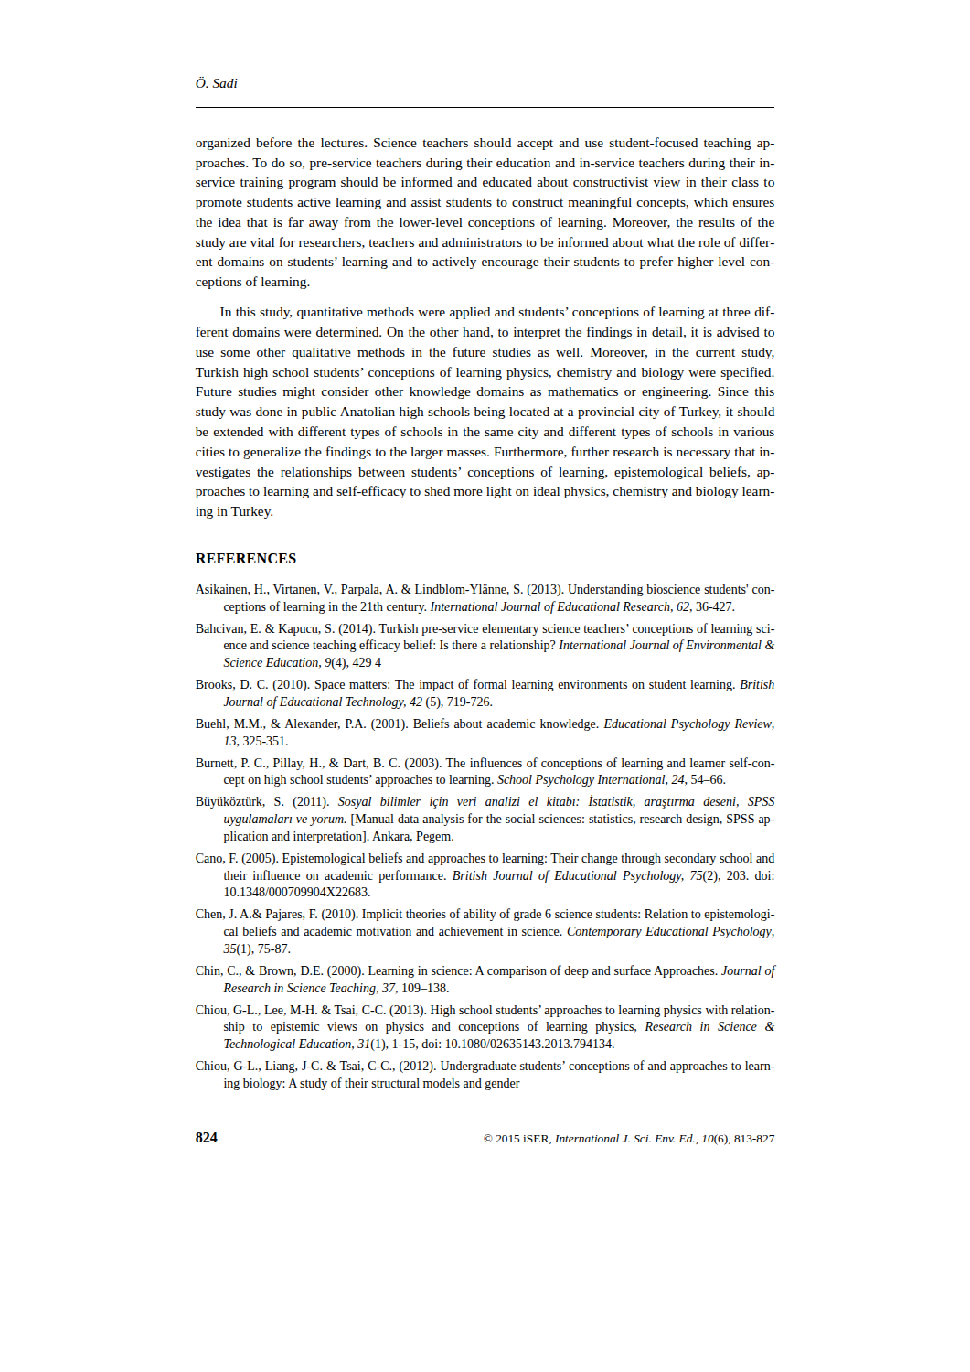Ö. Sadi
organized before the lectures. Science teachers should accept and use student-focused teaching approaches. To do so, pre-service teachers during their education and in-service teachers during their in-service training program should be informed and educated about constructivist view in their class to promote students active learning and assist students to construct meaningful concepts, which ensures the idea that is far away from the lower-level conceptions of learning. Moreover, the results of the study are vital for researchers, teachers and administrators to be informed about what the role of different domains on students’ learning and to actively encourage their students to prefer higher level conceptions of learning.
In this study, quantitative methods were applied and students’ conceptions of learning at three different domains were determined. On the other hand, to interpret the findings in detail, it is advised to use some other qualitative methods in the future studies as well. Moreover, in the current study, Turkish high school students’ conceptions of learning physics, chemistry and biology were specified. Future studies might consider other knowledge domains as mathematics or engineering. Since this study was done in public Anatolian high schools being located at a provincial city of Turkey, it should be extended with different types of schools in the same city and different types of schools in various cities to generalize the findings to the larger masses. Furthermore, further research is necessary that investigates the relationships between students’ conceptions of learning, epistemological beliefs, approaches to learning and self-efficacy to shed more light on ideal physics, chemistry and biology learning in Turkey.
REFERENCES
Asikainen, H., Virtanen, V., Parpala, A. & Lindblom-Ylänne, S. (2013). Understanding bioscience students' conceptions of learning in the 21th century. International Journal of Educational Research, 62, 36-427.
Bahcivan, E. & Kapucu, S. (2014). Turkish pre-service elementary science teachers’ conceptions of learning science and science teaching efficacy belief: Is there a relationship? International Journal of Environmental & Science Education, 9(4), 429 4
Brooks, D. C. (2010). Space matters: The impact of formal learning environments on student learning. British Journal of Educational Technology, 42 (5), 719-726.
Buehl, M.M., & Alexander, P.A. (2001). Beliefs about academic knowledge. Educational Psychology Review, 13, 325-351.
Burnett, P. C., Pillay, H., & Dart, B. C. (2003). The influences of conceptions of learning and learner self-concept on high school students’ approaches to learning. School Psychology International, 24, 54–66.
Büyüköztürk, S. (2011). Sosyal bilimler için veri analizi el kitabı: İstatistik, araştırma deseni, SPSS uygulamaları ve yorum. [Manual data analysis for the social sciences: statistics, research design, SPSS application and interpretation]. Ankara, Pegem.
Cano, F. (2005). Epistemological beliefs and approaches to learning: Their change through secondary school and their influence on academic performance. British Journal of Educational Psychology, 75(2), 203. doi: 10.1348/000709904X22683.
Chen, J. A.& Pajares, F. (2010). Implicit theories of ability of grade 6 science students: Relation to epistemological beliefs and academic motivation and achievement in science. Contemporary Educational Psychology, 35(1), 75-87.
Chin, C., & Brown, D.E. (2000). Learning in science: A comparison of deep and surface Approaches. Journal of Research in Science Teaching, 37, 109–138.
Chiou, G-L., Lee, M-H. & Tsai, C-C. (2013). High school students’ approaches to learning physics with relationship to epistemic views on physics and conceptions of learning physics, Research in Science & Technological Education, 31(1), 1-15, doi: 10.1080/02635143.2013.794134.
Chiou, G-L., Liang, J-C. & Tsai, C-C., (2012). Undergraduate students’ conceptions of and approaches to learning biology: A study of their structural models and gender
824
© 2015 iSER, International J. Sci. Env. Ed., 10(6), 813-827